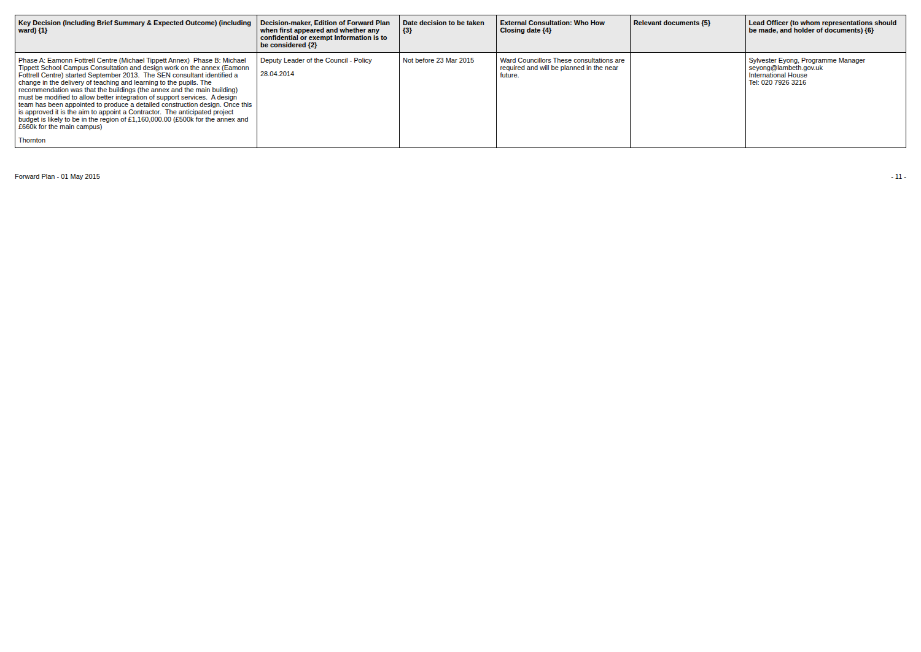| Key Decision (Including Brief Summary & Expected Outcome) (including ward) {1} | Decision-maker, Edition of Forward Plan when first appeared and whether any confidential or exempt Information is to be considered {2} | Date decision to be taken {3} | External Consultation: Who How Closing date {4} | Relevant documents {5} | Lead Officer (to whom representations should be made, and holder of documents) {6} |
| --- | --- | --- | --- | --- | --- |
| Phase A: Eamonn Fottrell Centre (Michael Tippett Annex) Phase B: Michael Tippett School Campus Consultation and design work on the annex (Eamonn Fottrell Centre) started September 2013. The SEN consultant identified a change in the delivery of teaching and learning to the pupils. The recommendation was that the buildings (the annex and the main building) must be modified to allow better integration of support services. A design team has been appointed to produce a detailed construction design. Once this is approved it is the aim to appoint a Contractor. The anticipated project budget is likely to be in the region of £1,160,000.00 (£500k for the annex and £660k for the main campus) Thornton | Deputy Leader of the Council - Policy 28.04.2014 | Not before 23 Mar 2015 | Ward Councillors These consultations are required and will be planned in the near future. | | Sylvester Eyong, Programme Manager seyong@lambeth.gov.uk International House Tel: 020 7926 3216 |
Forward Plan - 01 May 2015 - 11 -